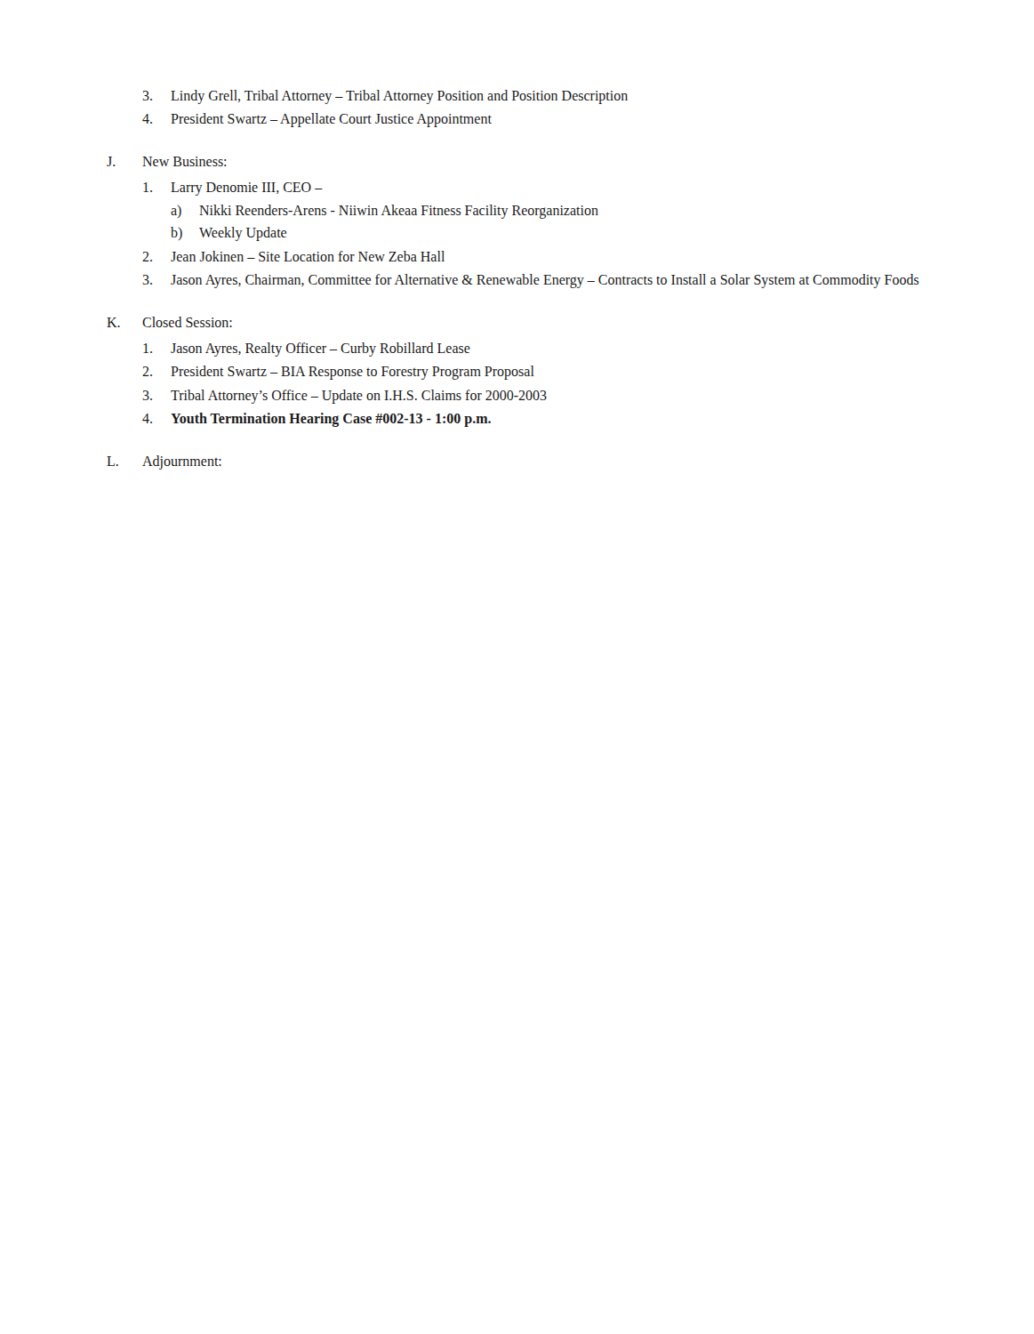3. Lindy Grell, Tribal Attorney – Tribal Attorney Position and Position Description
4. President Swartz – Appellate Court Justice Appointment
J. New Business:
1. Larry Denomie III, CEO –
a) Nikki Reenders-Arens - Niiwin Akeaa Fitness Facility Reorganization
b) Weekly Update
2. Jean Jokinen – Site Location for New Zeba Hall
3. Jason Ayres, Chairman, Committee for Alternative & Renewable Energy – Contracts to Install a Solar System at Commodity Foods
K. Closed Session:
1. Jason Ayres, Realty Officer – Curby Robillard Lease
2. President Swartz – BIA Response to Forestry Program Proposal
3. Tribal Attorney’s Office – Update on I.H.S. Claims for 2000-2003
4. Youth Termination Hearing Case #002-13 - 1:00 p.m.
L. Adjournment: